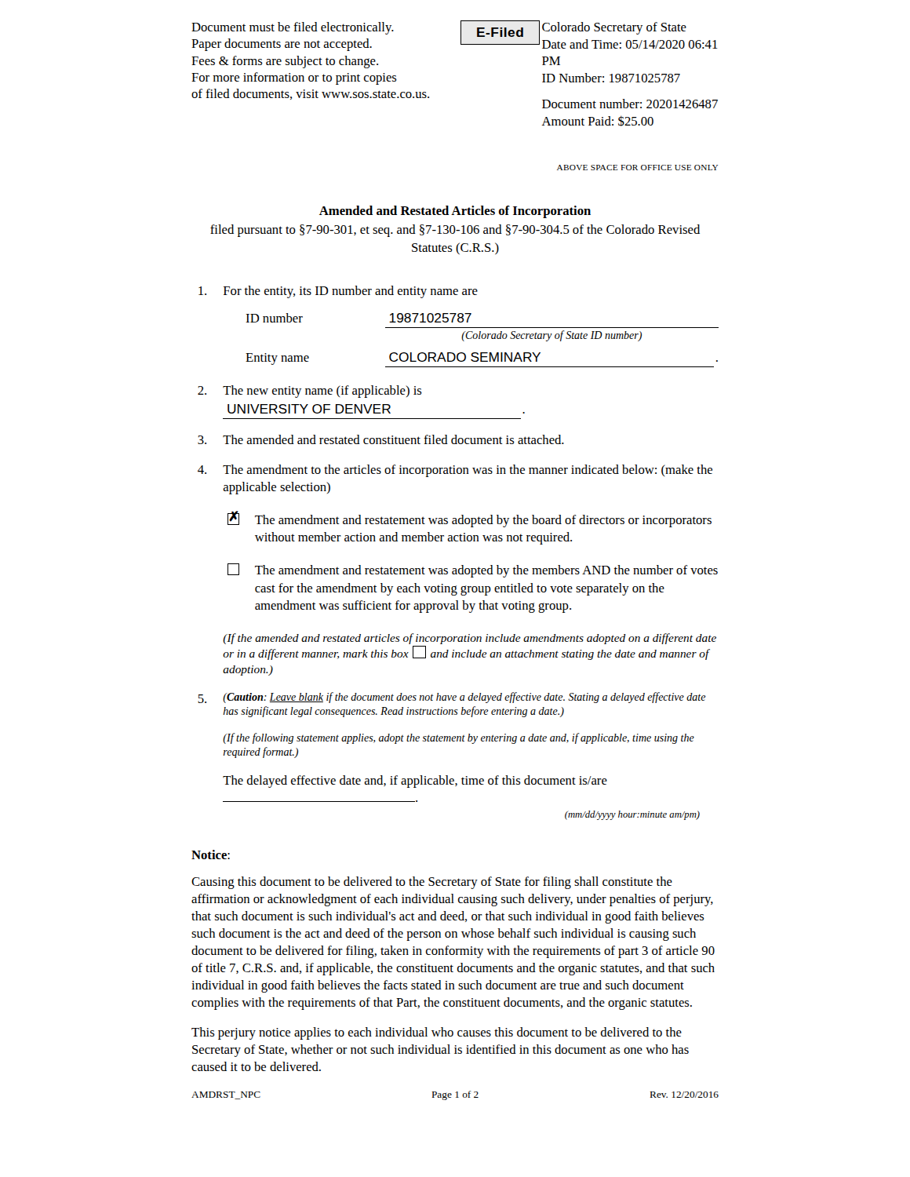Document must be filed electronically.
Paper documents are not accepted.
Fees & forms are subject to change.
For more information or to print copies
of filed documents, visit www.sos.state.co.us.
E-Filed
Colorado Secretary of State
Date and Time: 05/14/2020 06:41 PM
ID Number: 19871025787
Document number: 20201426487
Amount Paid: $25.00
ABOVE SPACE FOR OFFICE USE ONLY
Amended and Restated Articles of Incorporation
filed pursuant to §7-90-301, et seq. and §7-130-106 and §7-90-304.5 of the Colorado Revised Statutes (C.R.S.)
1. For the entity, its ID number and entity name are
ID number
19871025787
(Colorado Secretary of State ID number)
Entity name
COLORADO SEMINARY
.
2. The new entity name (if applicable) is UNIVERSITY OF DENVER.
3. The amended and restated constituent filed document is attached.
4. The amendment to the articles of incorporation was in the manner indicated below: (make the applicable selection)
The amendment and restatement was adopted by the board of directors or incorporators without member action and member action was not required.
The amendment and restatement was adopted by the members AND the number of votes cast for the amendment by each voting group entitled to vote separately on the amendment was sufficient for approval by that voting group.
(If the amended and restated articles of incorporation include amendments adopted on a different date or in a different manner, mark this box and include an attachment stating the date and manner of adoption.)
5.
(Caution: Leave blank if the document does not have a delayed effective date. Stating a delayed effective date has significant legal consequences. Read instructions before entering a date.)
(If the following statement applies, adopt the statement by entering a date and, if applicable, time using the required format.)
The delayed effective date and, if applicable, time of this document is/are .
(mm/dd/yyyy hour:minute am/pm)
Notice:
Causing this document to be delivered to the Secretary of State for filing shall constitute the affirmation or acknowledgment of each individual causing such delivery, under penalties of perjury, that such document is such individual's act and deed, or that such individual in good faith believes such document is the act and deed of the person on whose behalf such individual is causing such document to be delivered for filing, taken in conformity with the requirements of part 3 of article 90 of title 7, C.R.S. and, if applicable, the constituent documents and the organic statutes, and that such individual in good faith believes the facts stated in such document are true and such document complies with the requirements of that Part, the constituent documents, and the organic statutes.
This perjury notice applies to each individual who causes this document to be delivered to the Secretary of State, whether or not such individual is identified in this document as one who has caused it to be delivered.
AMDRST_NPC
Page 1 of 2
Rev. 12/20/2016